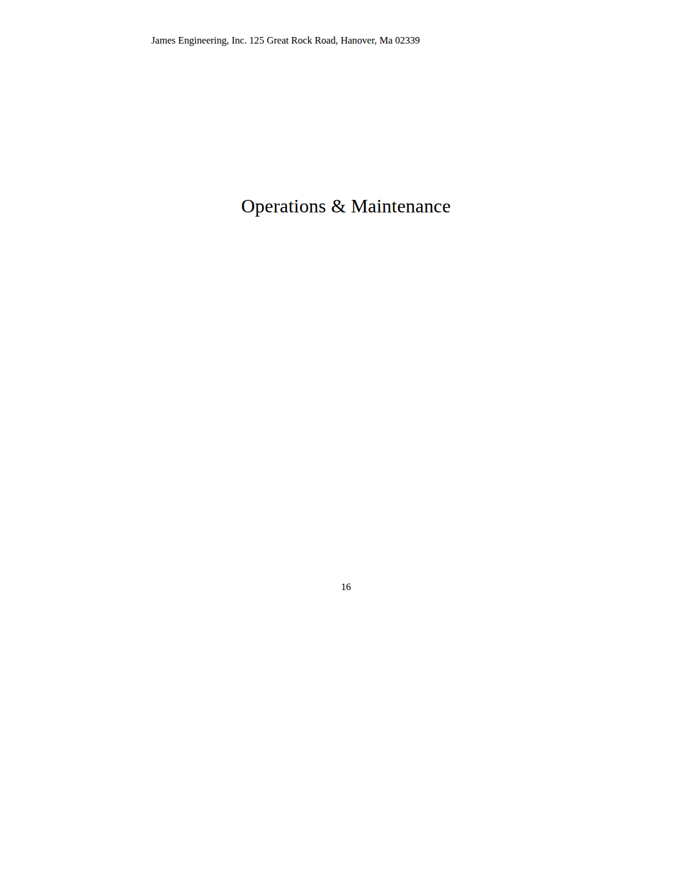James Engineering, Inc. 125 Great Rock Road, Hanover, Ma 02339
Operations & Maintenance
16